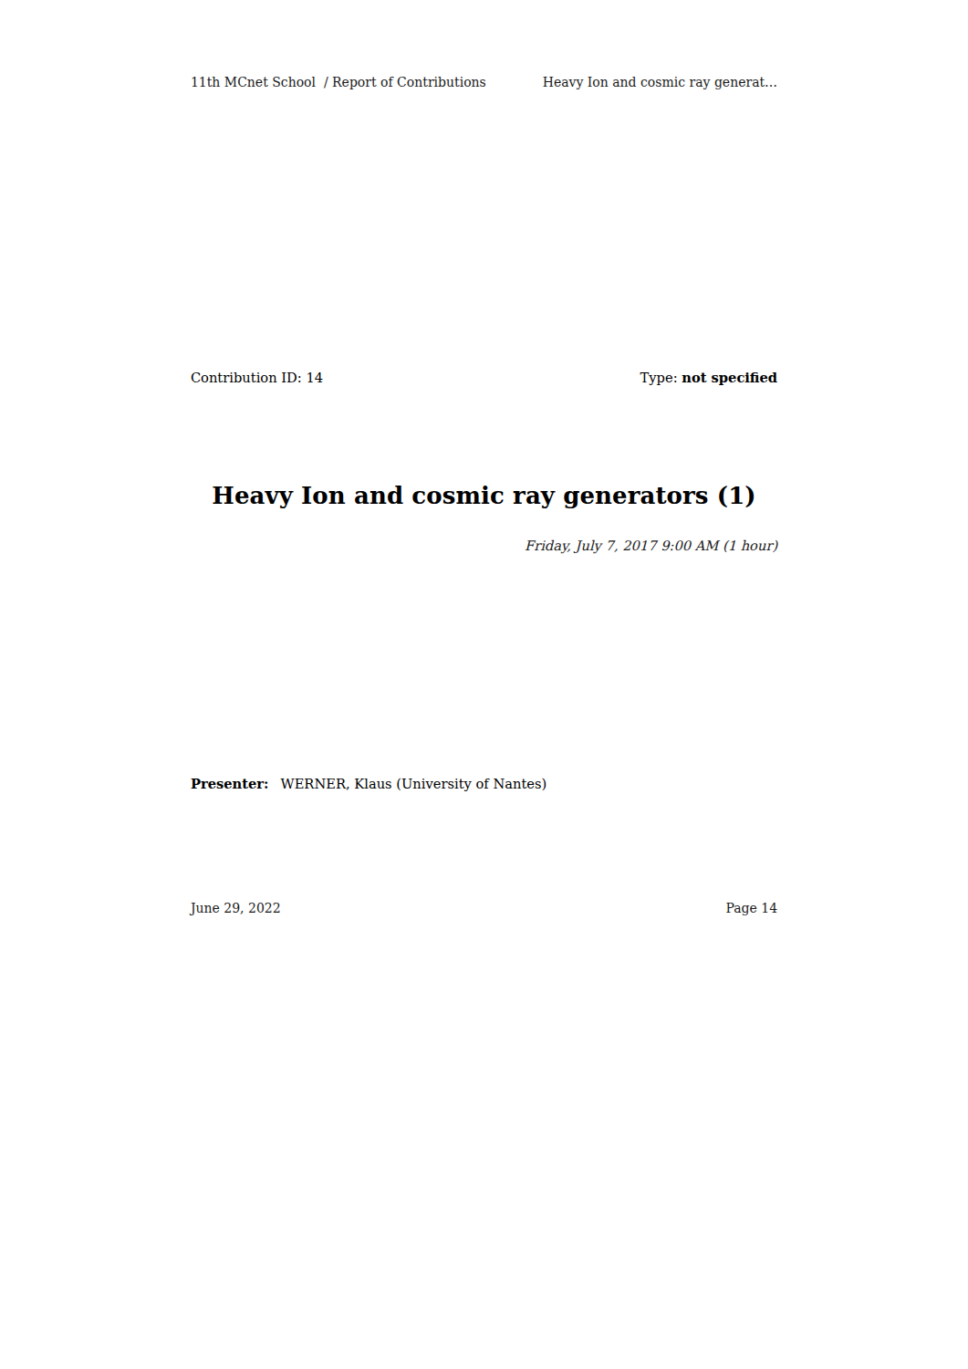11th MCnet School / Report of Contributions
Heavy Ion and cosmic ray generat…
Contribution ID: 14
Type: not specified
Heavy Ion and cosmic ray generators (1)
Friday, July 7, 2017 9:00 AM (1 hour)
Presenter: WERNER, Klaus (University of Nantes)
June 29, 2022
Page 14